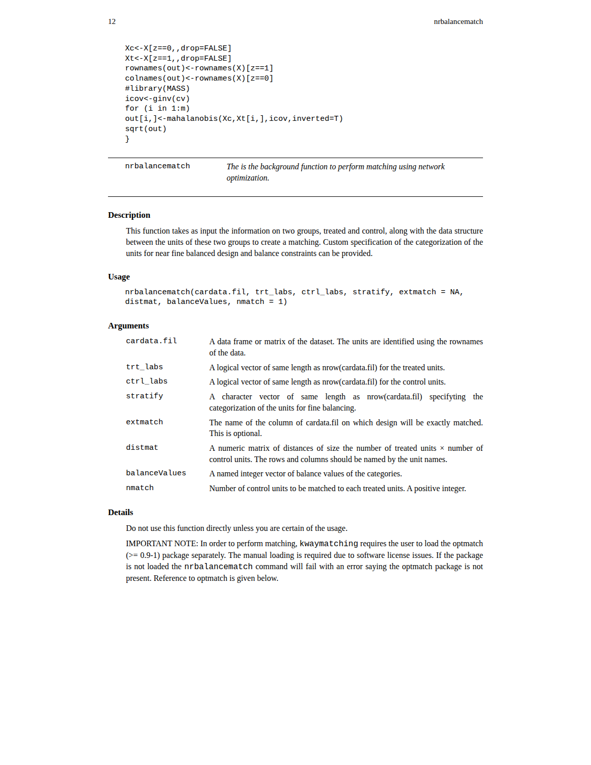12 nrbalancematch
Xc<-X[z==0,,drop=FALSE]
Xt<-X[z==1,,drop=FALSE]
rownames(out)<-rownames(X)[z==1]
colnames(out)<-rownames(X)[z==0]
#library(MASS)
icov<-ginv(cv)
for (i in 1:m)
out[i,]<-mahalanobis(Xc,Xt[i,],icov,inverted=T)
sqrt(out)
}
nrbalancematch
The is the background function to perform matching using network optimization.
Description
This function takes as input the information on two groups, treated and control, along with the data structure between the units of these two groups to create a matching. Custom specification of the categorization of the units for near fine balanced design and balance constraints can be provided.
Usage
nrbalancematch(cardata.fil, trt_labs, ctrl_labs, stratify, extmatch = NA,
distmat, balanceValues, nmatch = 1)
Arguments
cardata.fil
A data frame or matrix of the dataset. The units are identified using the rownames of the data.
trt_labs
A logical vector of same length as nrow(cardata.fil) for the treated units.
ctrl_labs
A logical vector of same length as nrow(cardata.fil) for the control units.
stratify
A character vector of same length as nrow(cardata.fil) specifyting the categorization of the units for fine balancing.
extmatch
The name of the column of cardata.fil on which design will be exactly matched. This is optional.
distmat
A numeric matrix of distances of size the number of treated units × number of control units. The rows and columns should be named by the unit names.
balanceValues
A named integer vector of balance values of the categories.
nmatch
Number of control units to be matched to each treated units. A positive integer.
Details
Do not use this function directly unless you are certain of the usage.
IMPORTANT NOTE: In order to perform matching, kwaymatching requires the user to load the optmatch (>= 0.9-1) package separately. The manual loading is required due to software license issues. If the package is not loaded the nrbalancematch command will fail with an error saying the optmatch package is not present. Reference to optmatch is given below.